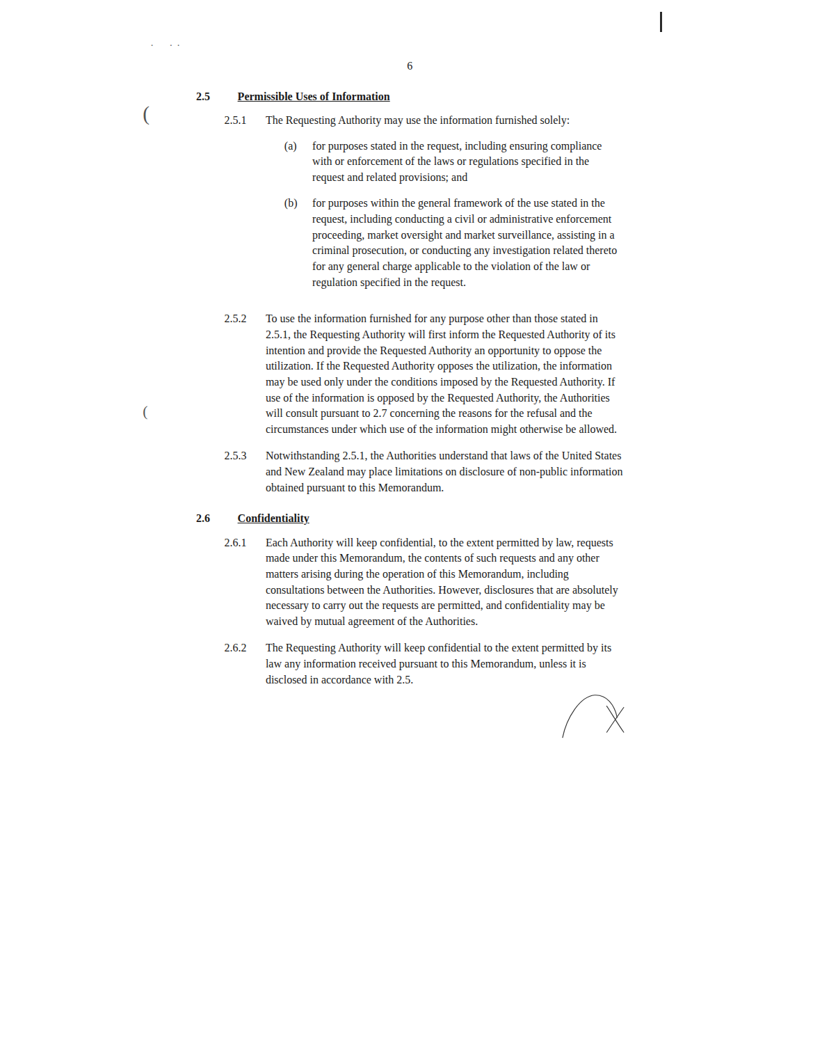. . .
(
(
6
2.5 Permissible Uses of Information
2.5.1 The Requesting Authority may use the information furnished solely:
(a) for purposes stated in the request, including ensuring compliance with or enforcement of the laws or regulations specified in the request and related provisions; and
(b) for purposes within the general framework of the use stated in the request, including conducting a civil or administrative enforcement proceeding, market oversight and market surveillance, assisting in a criminal prosecution, or conducting any investigation related thereto for any general charge applicable to the violation of the law or regulation specified in the request.
2.5.2 To use the information furnished for any purpose other than those stated in 2.5.1, the Requesting Authority will first inform the Requested Authority of its intention and provide the Requested Authority an opportunity to oppose the utilization. If the Requested Authority opposes the utilization, the information may be used only under the conditions imposed by the Requested Authority. If use of the information is opposed by the Requested Authority, the Authorities will consult pursuant to 2.7 concerning the reasons for the refusal and the circumstances under which use of the information might otherwise be allowed.
2.5.3 Notwithstanding 2.5.1, the Authorities understand that laws of the United States and New Zealand may place limitations on disclosure of non-public information obtained pursuant to this Memorandum.
2.6 Confidentiality
2.6.1 Each Authority will keep confidential, to the extent permitted by law, requests made under this Memorandum, the contents of such requests and any other matters arising during the operation of this Memorandum, including consultations between the Authorities. However, disclosures that are absolutely necessary to carry out the requests are permitted, and confidentiality may be waived by mutual agreement of the Authorities.
2.6.2 The Requesting Authority will keep confidential to the extent permitted by its law any information received pursuant to this Memorandum, unless it is disclosed in accordance with 2.5.